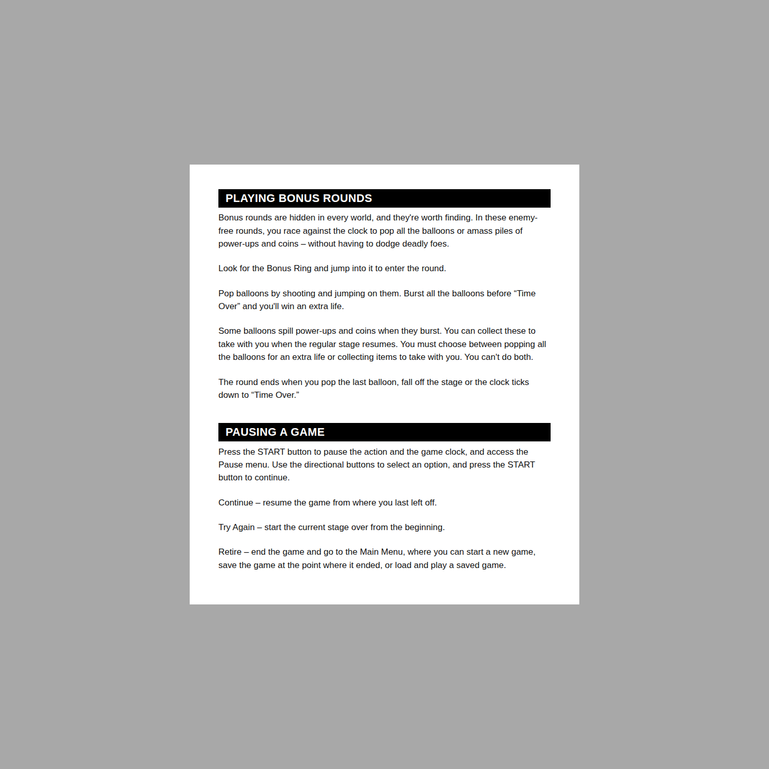Playing Bonus Rounds
Bonus rounds are hidden in every world, and they're worth finding. In these enemy-free rounds, you race against the clock to pop all the balloons or amass piles of power-ups and coins – without having to dodge deadly foes.
Look for the Bonus Ring and jump into it to enter the round.
Pop balloons by shooting and jumping on them. Burst all the balloons before “Time Over” and you'll win an extra life.
Some balloons spill power-ups and coins when they burst. You can collect these to take with you when the regular stage resumes. You must choose between popping all the balloons for an extra life or collecting items to take with you. You can't do both.
The round ends when you pop the last balloon, fall off the stage or the clock ticks down to “Time Over.”
Pausing a Game
Press the START button to pause the action and the game clock, and access the Pause menu. Use the directional buttons to select an option, and press the START button to continue.
Continue – resume the game from where you last left off.
Try Again – start the current stage over from the beginning.
Retire – end the game and go to the Main Menu, where you can start a new game, save the game at the point where it ended, or load and play a saved game.